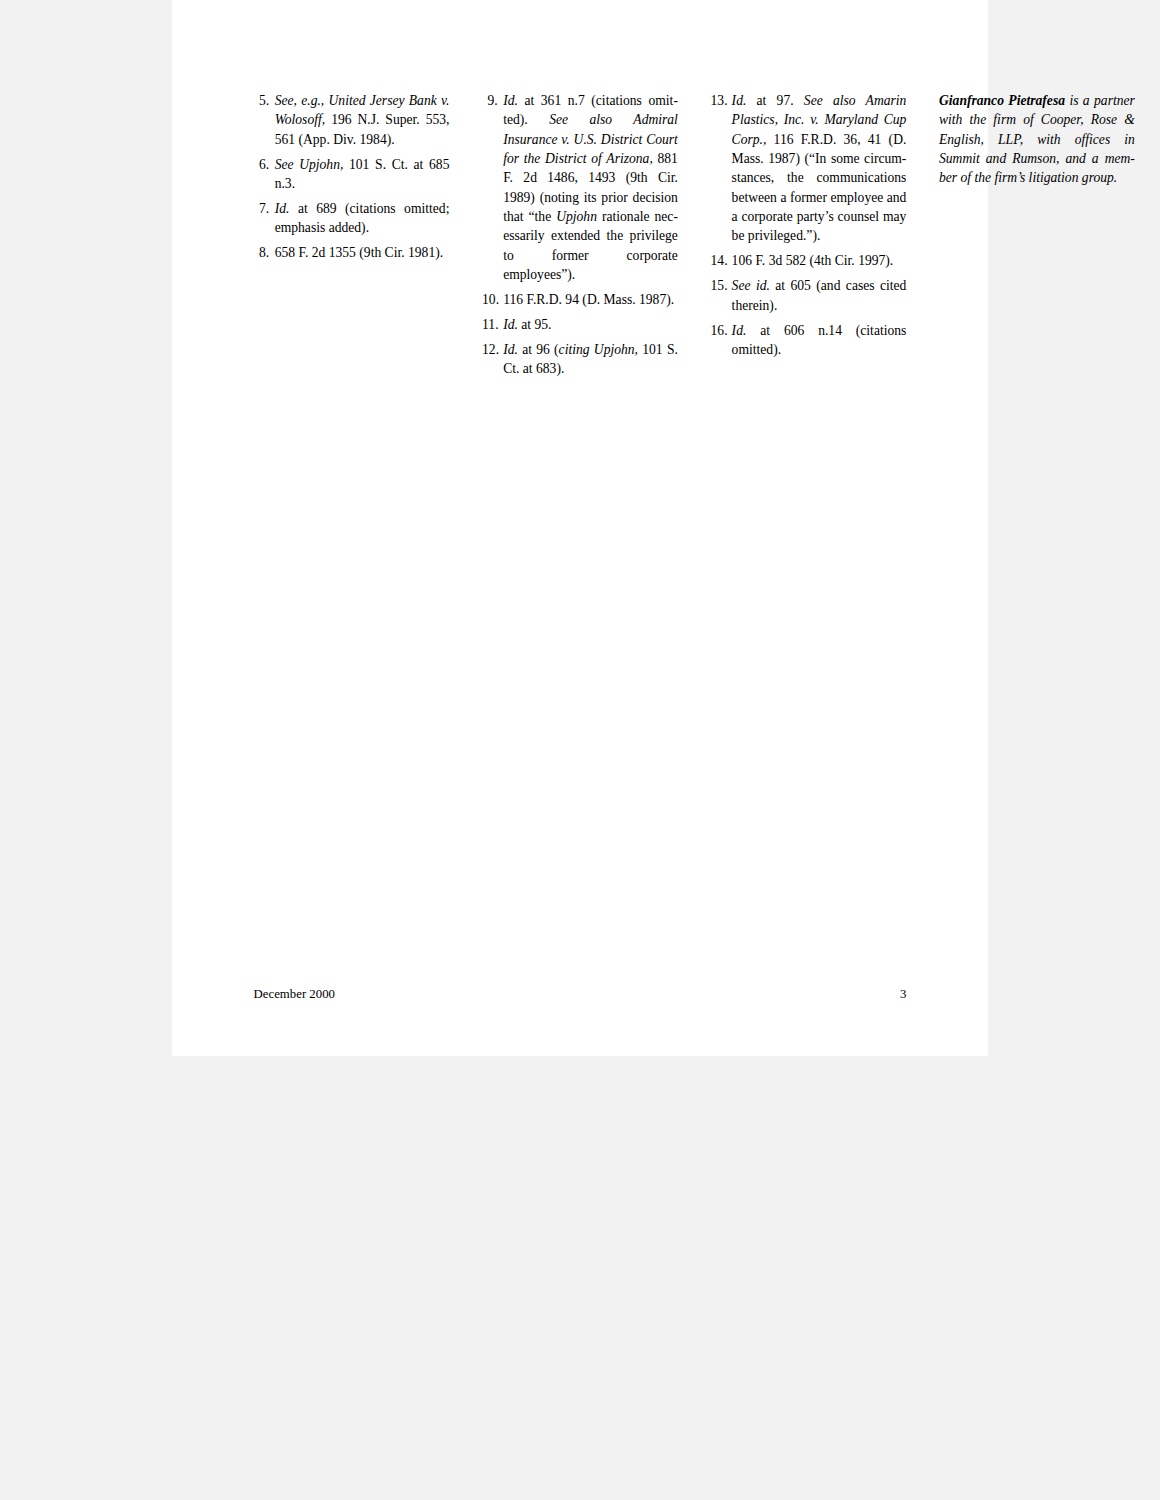5. See, e.g., United Jersey Bank v. Wolosoff, 196 N.J. Super. 553, 561 (App. Div. 1984).
6. See Upjohn, 101 S. Ct. at 685 n.3.
7. Id. at 689 (citations omitted; emphasis added).
8. 658 F. 2d 1355 (9th Cir. 1981).
9. Id. at 361 n.7 (citations omitted). See also Admiral Insurance v. U.S. District Court for the District of Arizona, 881 F. 2d 1486, 1493 (9th Cir. 1989) (noting its prior decision that “the Upjohn rationale necessarily extended the privilege to former corporate employees”).
10. 116 F.R.D. 94 (D. Mass. 1987).
11. Id. at 95.
12. Id. at 96 (citing Upjohn, 101 S. Ct. at 683).
13. Id. at 97. See also Amarin Plastics, Inc. v. Maryland Cup Corp., 116 F.R.D. 36, 41 (D. Mass. 1987) (“In some circumstances, the communications between a former employee and a corporate party’s counsel may be privileged.”).
14. 106 F. 3d 582 (4th Cir. 1997).
15. See id. at 605 (and cases cited therein).
16. Id. at 606 n.14 (citations omitted).
Gianfranco Pietrafesa is a partner with the firm of Cooper, Rose & English, LLP, with offices in Summit and Rumson, and a member of the firm’s litigation group.
December 2000 3